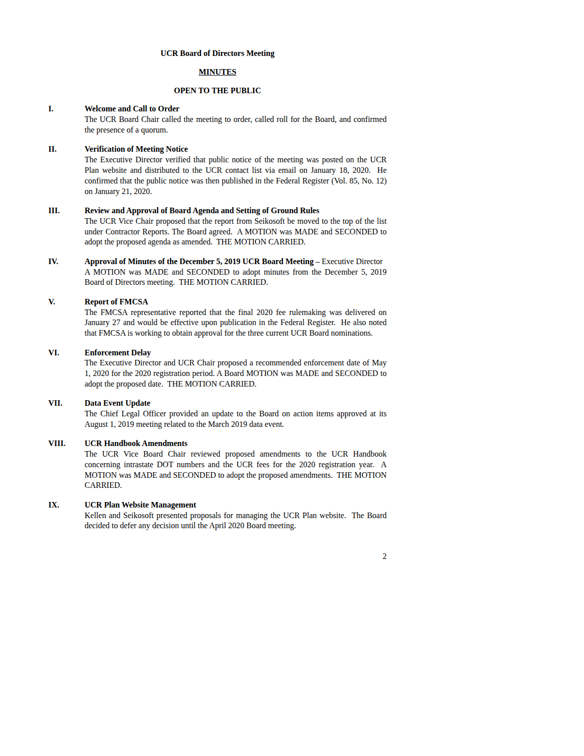UCR Board of Directors Meeting
MINUTES
OPEN TO THE PUBLIC
I.
Welcome and Call to Order
The UCR Board Chair called the meeting to order, called roll for the Board, and confirmed the presence of a quorum.
II.
Verification of Meeting Notice
The Executive Director verified that public notice of the meeting was posted on the UCR Plan website and distributed to the UCR contact list via email on January 18, 2020. He confirmed that the public notice was then published in the Federal Register (Vol. 85, No. 12) on January 21, 2020.
III.
Review and Approval of Board Agenda and Setting of Ground Rules
The UCR Vice Chair proposed that the report from Seikosoft be moved to the top of the list under Contractor Reports. The Board agreed. A MOTION was MADE and SECONDED to adopt the proposed agenda as amended. THE MOTION CARRIED.
IV.
Approval of Minutes of the December 5, 2019 UCR Board Meeting – Executive Director
A MOTION was MADE and SECONDED to adopt minutes from the December 5, 2019 Board of Directors meeting. THE MOTION CARRIED.
V.
Report of FMCSA
The FMCSA representative reported that the final 2020 fee rulemaking was delivered on January 27 and would be effective upon publication in the Federal Register. He also noted that FMCSA is working to obtain approval for the three current UCR Board nominations.
VI.
Enforcement Delay
The Executive Director and UCR Chair proposed a recommended enforcement date of May 1, 2020 for the 2020 registration period. A Board MOTION was MADE and SECONDED to adopt the proposed date. THE MOTION CARRIED.
VII.
Data Event Update
The Chief Legal Officer provided an update to the Board on action items approved at its August 1, 2019 meeting related to the March 2019 data event.
VIII.
UCR Handbook Amendments
The UCR Vice Board Chair reviewed proposed amendments to the UCR Handbook concerning intrastate DOT numbers and the UCR fees for the 2020 registration year. A MOTION was MADE and SECONDED to adopt the proposed amendments. THE MOTION CARRIED.
IX.
UCR Plan Website Management
Kellen and Seikosoft presented proposals for managing the UCR Plan website. The Board decided to defer any decision until the April 2020 Board meeting.
2